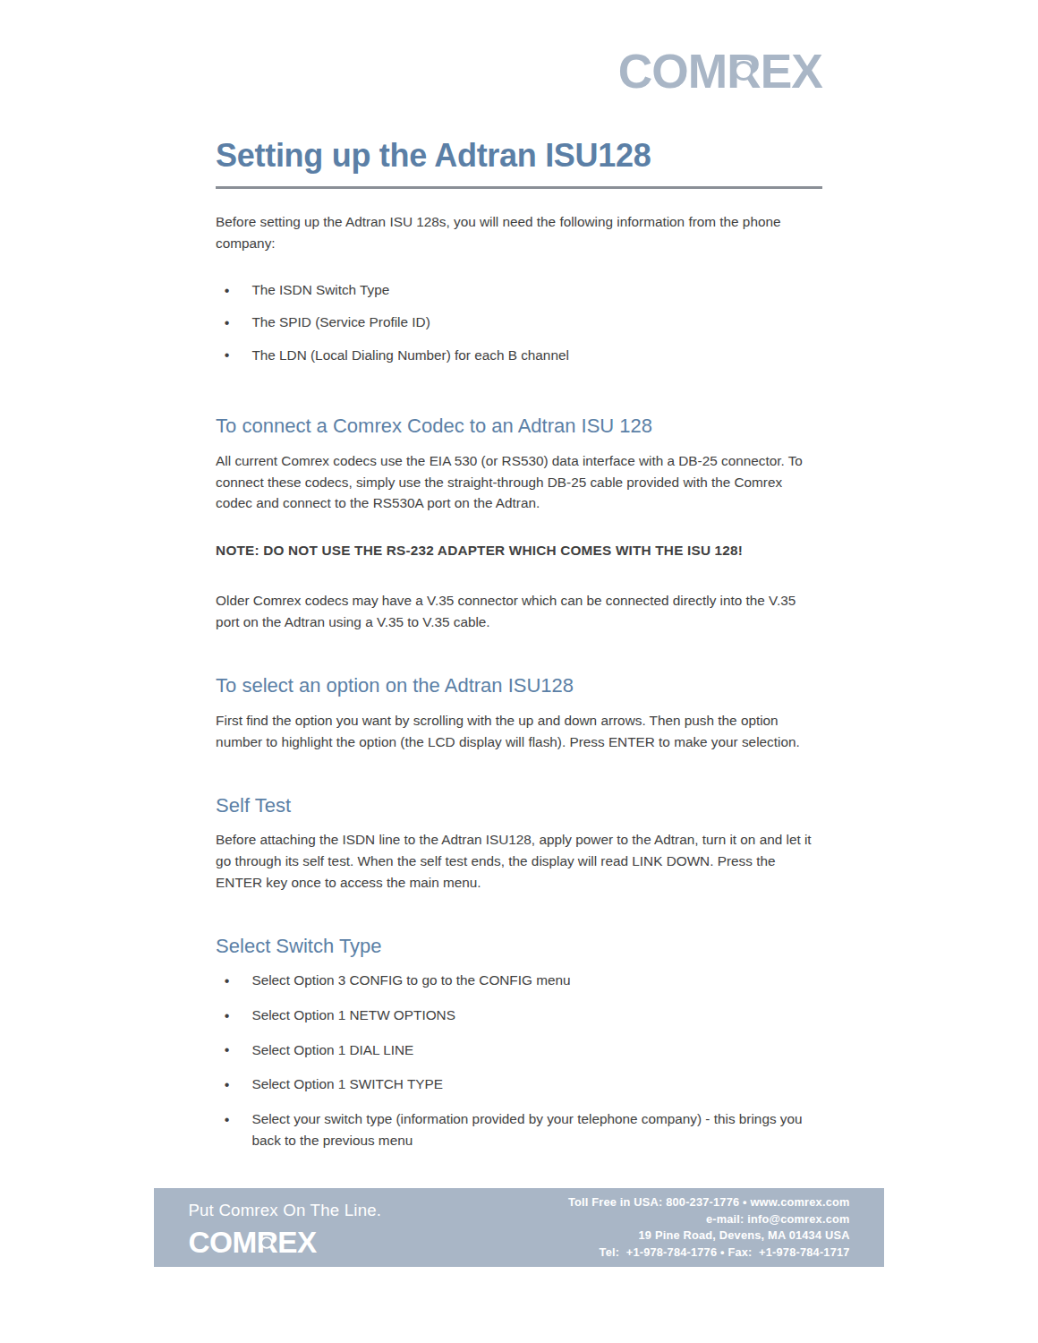COMREX
Setting up the Adtran ISU128
Before setting up the Adtran ISU 128s, you will need the following information from the phone company:
The ISDN Switch Type
The SPID (Service Profile ID)
The LDN (Local Dialing Number) for each B channel
To connect a Comrex Codec to an Adtran ISU 128
All current Comrex codecs use the EIA 530 (or RS530) data interface with a DB-25 connector. To connect these codecs, simply use the straight-through DB-25 cable provided with the Comrex codec and connect to the RS530A port on the Adtran.
NOTE: DO NOT USE THE RS-232 ADAPTER WHICH COMES WITH THE ISU 128!
Older Comrex codecs may have a V.35 connector which can be connected directly into the V.35 port on the Adtran using a V.35 to V.35 cable.
To select an option on the Adtran ISU128
First find the option you want by scrolling with the up and down arrows. Then push the option number to highlight the option (the LCD display will flash). Press ENTER to make your selection.
Self Test
Before attaching the ISDN line to the Adtran ISU128, apply power to the Adtran, turn it on and let it go through its self test. When the self test ends, the display will read LINK DOWN. Press the ENTER key once to access the main menu.
Select Switch Type
Select Option 3 CONFIG to go to the CONFIG menu
Select Option 1 NETW OPTIONS
Select Option 1 DIAL LINE
Select Option 1 SWITCH TYPE
Select your switch type (information provided by your telephone company) - this brings you back to the previous menu
Put Comrex On The Line.
COMREX
Toll Free in USA: 800-237-1776 • www.comrex.com
e-mail: info@comrex.com
19 Pine Road, Devens, MA 01434 USA
Tel: +1-978-784-1776 • Fax: +1-978-784-1717